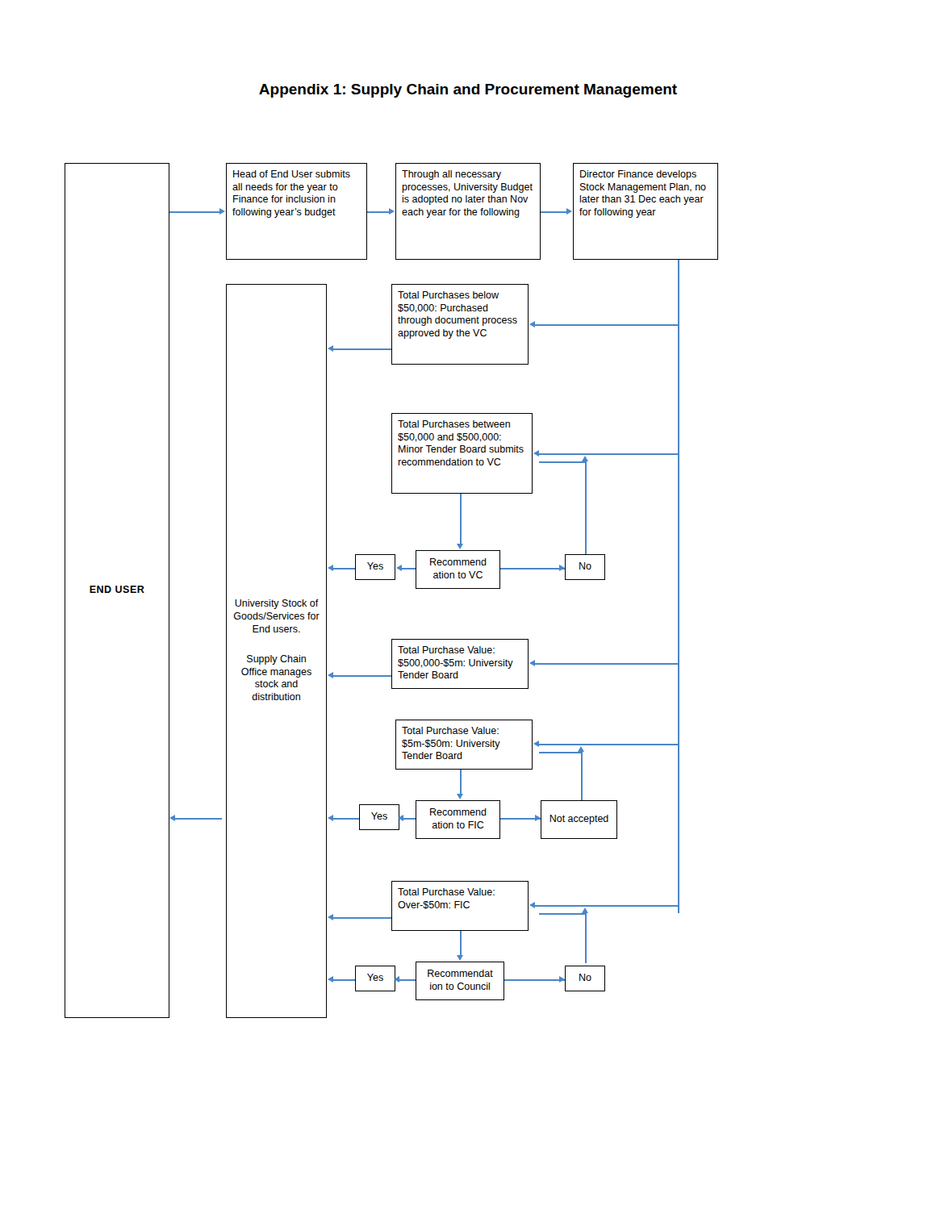Appendix 1: Supply Chain and Procurement Management
END USER
University Stock of Goods/Services for End users.
Supply Chain Office manages stock and distribution
Head of End User submits all needs for the year to Finance for inclusion in following year’s budget
Through all necessary processes, University Budget is adopted no later than Nov each year for the following
Director Finance develops Stock Management Plan, no later than 31 Dec each year for following year
Total Purchases below $50,000: Purchased through document process approved by the VC
Total Purchases between $50,000 and $500,000: Minor Tender Board submits recommendation to VC
Recommend ation to VC
Yes
No
Total Purchase Value: $500,000-$5m: University Tender Board
Total Purchase Value: $5m-$50m: University Tender Board
Recommend ation to FIC
Yes
Not accepted
Total Purchase Value: Over-$50m: FIC
Recommendat ion to Council
Yes
No